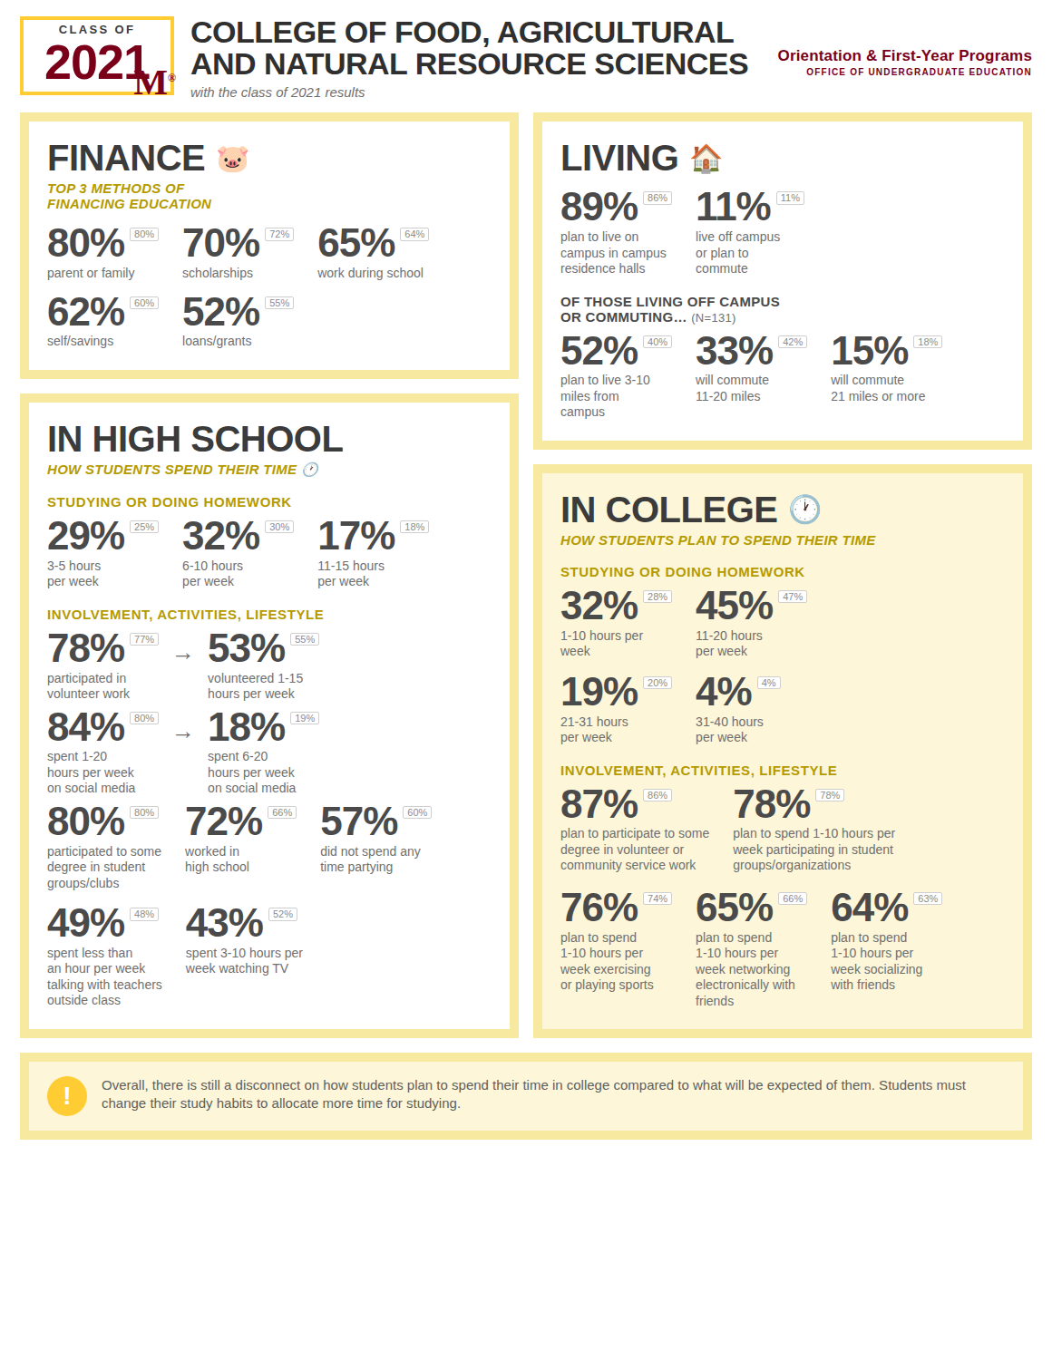Class of 2021 M®
College of Food, Agricultural
and Natural Resource Sciences
with the class of 2021 results
Orientation & First-Year Programs
Office of Undergraduate Education
Finance 🐷
Top 3 methods of
financing education
80% 80%
parent or family
70% 72%
scholarships
65% 64%
work during school
62% 60%
self/savings
52% 55%
loans/grants
In High School
How students spend their time 🕐
Studying or doing homework
29% 25%
3-5 hours
per week
32% 30%
6-10 hours
per week
17% 18%
11-15 hours
per week
Involvement, activities, lifestyle
78% 77%
participated in
volunteer work
→
53% 55%
volunteered 1-15
hours per week
84% 80%
spent 1-20
hours per week
on social media
→
18% 19%
spent 6-20
hours per week
on social media
80% 80%
participated to some
degree in student
groups/clubs
72% 66%
worked in
high school
57% 60%
did not spend any
time partying
49% 48%
spent less than
an hour per week
talking with teachers
outside class
43% 52%
spent 3-10 hours per
week watching TV
Living 🏠
89% 86%
plan to live on
campus in campus
residence halls
11% 11%
live off campus
or plan to
commute
Of those living off campus
or commuting… (n=131)
52% 40%
plan to live 3-10
miles from
campus
33% 42%
will commute
11-20 miles
15% 18%
will commute
21 miles or more
In College 🕐
How students plan to spend their time
Studying or doing homework
32% 28%
1-10 hours per
week
45% 47%
11-20 hours
per week
19% 20%
21-31 hours
per week
4% 4%
31-40 hours
per week
Involvement, activities, lifestyle
87% 86%
plan to participate to some
degree in volunteer or
community service work
78% 78%
plan to spend 1-10 hours per
week participating in student
groups/organizations
76% 74%
plan to spend
1-10 hours per
week exercising
or playing sports
65% 66%
plan to spend
1-10 hours per
week networking
electronically with
friends
64% 63%
plan to spend
1-10 hours per
week socializing
with friends
!
Overall, there is still a disconnect on how students plan to spend their time in college compared to what will be expected of them. Students must change their study habits to allocate more time for studying.